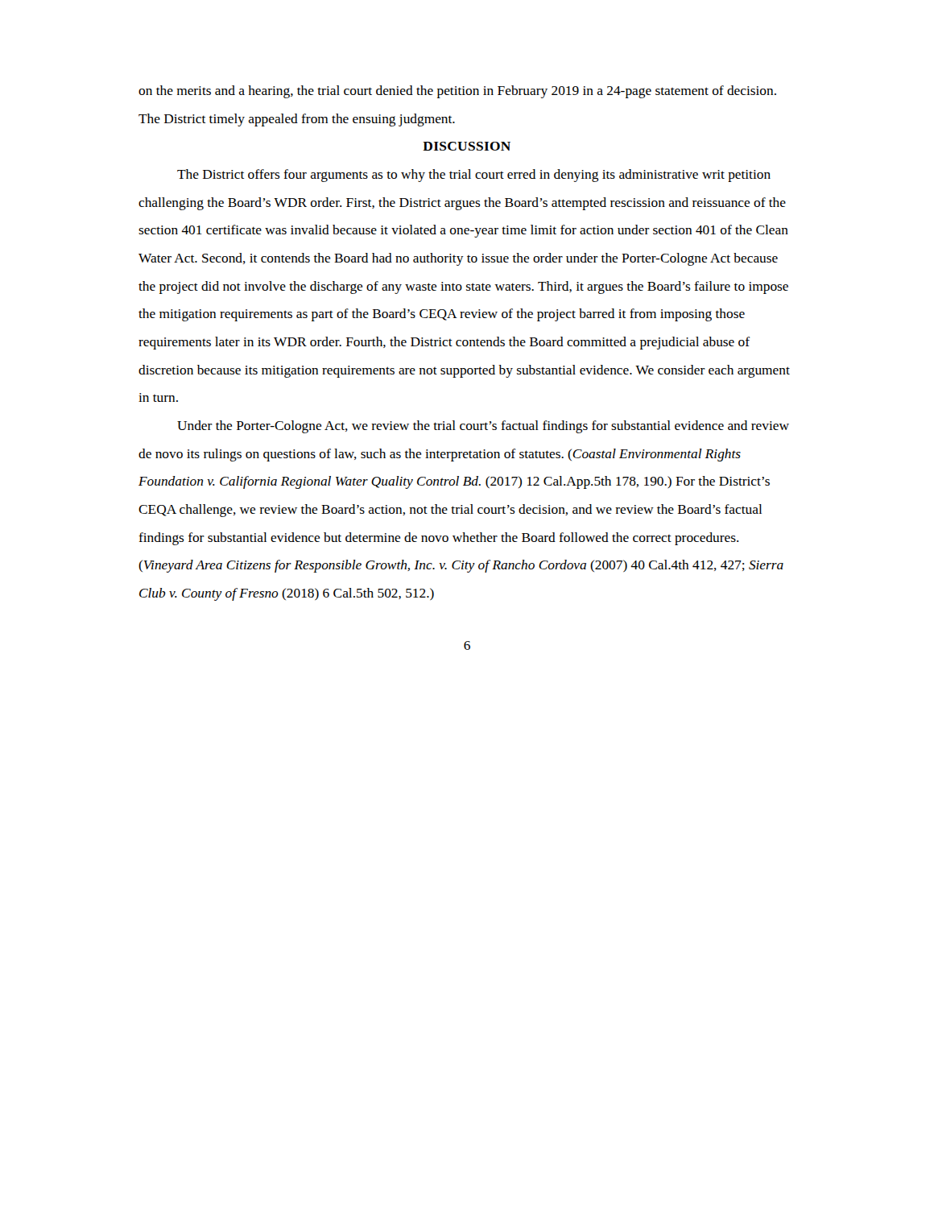on the merits and a hearing, the trial court denied the petition in February 2019 in a 24-page statement of decision. The District timely appealed from the ensuing judgment.
DISCUSSION
The District offers four arguments as to why the trial court erred in denying its administrative writ petition challenging the Board’s WDR order. First, the District argues the Board’s attempted rescission and reissuance of the section 401 certificate was invalid because it violated a one-year time limit for action under section 401 of the Clean Water Act. Second, it contends the Board had no authority to issue the order under the Porter-Cologne Act because the project did not involve the discharge of any waste into state waters. Third, it argues the Board’s failure to impose the mitigation requirements as part of the Board’s CEQA review of the project barred it from imposing those requirements later in its WDR order. Fourth, the District contends the Board committed a prejudicial abuse of discretion because its mitigation requirements are not supported by substantial evidence. We consider each argument in turn.
Under the Porter-Cologne Act, we review the trial court’s factual findings for substantial evidence and review de novo its rulings on questions of law, such as the interpretation of statutes. (Coastal Environmental Rights Foundation v. California Regional Water Quality Control Bd. (2017) 12 Cal.App.5th 178, 190.) For the District’s CEQA challenge, we review the Board’s action, not the trial court’s decision, and we review the Board’s factual findings for substantial evidence but determine de novo whether the Board followed the correct procedures. (Vineyard Area Citizens for Responsible Growth, Inc. v. City of Rancho Cordova (2007) 40 Cal.4th 412, 427; Sierra Club v. County of Fresno (2018) 6 Cal.5th 502, 512.)
6